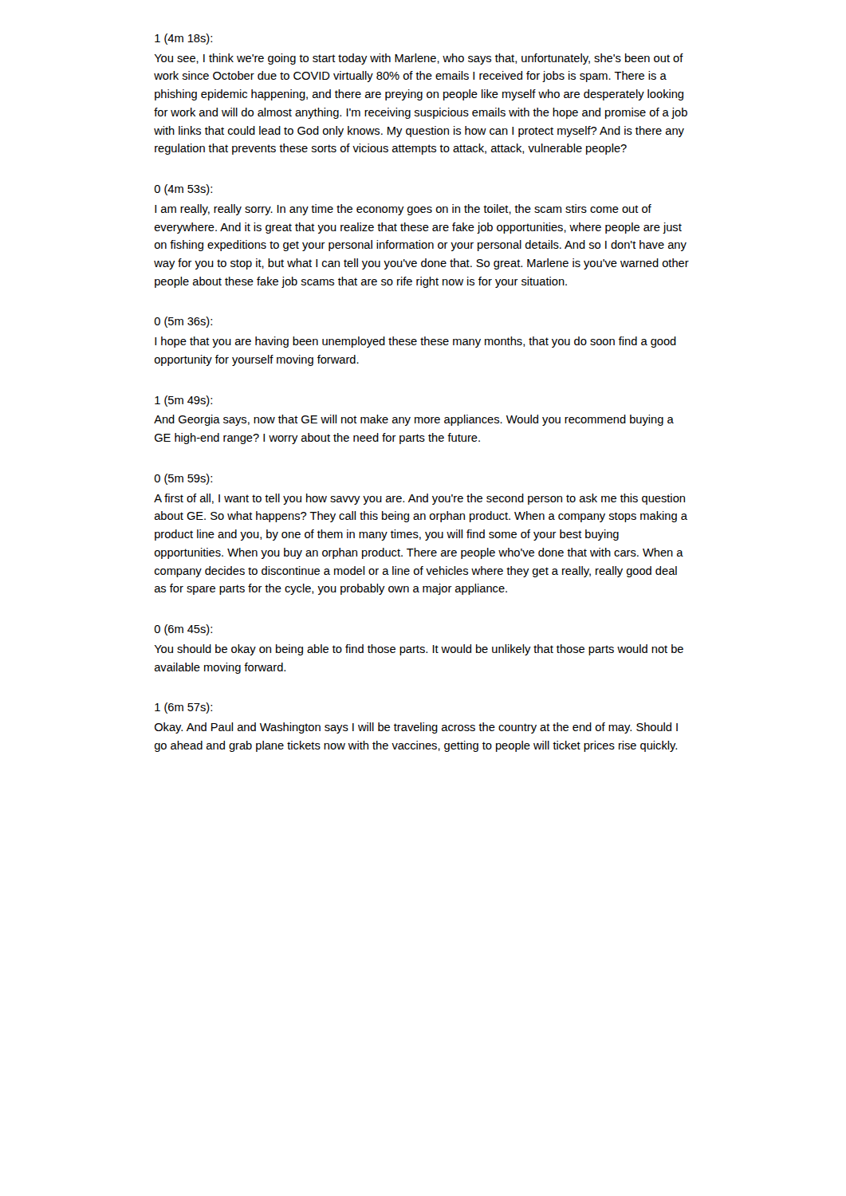1 (4m 18s):
You see, I think we're going to start today with Marlene, who says that, unfortunately, she's been out of work since October due to COVID virtually 80% of the emails I received for jobs is spam. There is a phishing epidemic happening, and there are preying on people like myself who are desperately looking for work and will do almost anything. I'm receiving suspicious emails with the hope and promise of a job with links that could lead to God only knows. My question is how can I protect myself? And is there any regulation that prevents these sorts of vicious attempts to attack, attack, vulnerable people?
0 (4m 53s):
I am really, really sorry. In any time the economy goes on in the toilet, the scam stirs come out of everywhere. And it is great that you realize that these are fake job opportunities, where people are just on fishing expeditions to get your personal information or your personal details. And so I don't have any way for you to stop it, but what I can tell you you've done that. So great. Marlene is you've warned other people about these fake job scams that are so rife right now is for your situation.
0 (5m 36s):
I hope that you are having been unemployed these these many months, that you do soon find a good opportunity for yourself moving forward.
1 (5m 49s):
And Georgia says, now that GE will not make any more appliances. Would you recommend buying a GE high-end range? I worry about the need for parts the future.
0 (5m 59s):
A first of all, I want to tell you how savvy you are. And you're the second person to ask me this question about GE. So what happens? They call this being an orphan product. When a company stops making a product line and you, by one of them in many times, you will find some of your best buying opportunities. When you buy an orphan product. There are people who've done that with cars. When a company decides to discontinue a model or a line of vehicles where they get a really, really good deal as for spare parts for the cycle, you probably own a major appliance.
0 (6m 45s):
You should be okay on being able to find those parts. It would be unlikely that those parts would not be available moving forward.
1 (6m 57s):
Okay. And Paul and Washington says I will be traveling across the country at the end of may. Should I go ahead and grab plane tickets now with the vaccines, getting to people will ticket prices rise quickly.